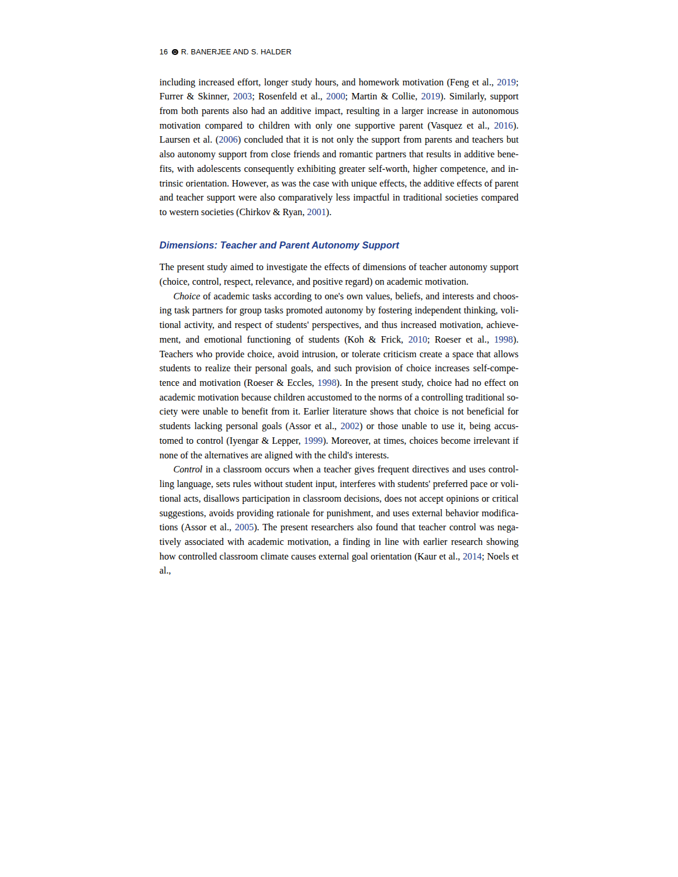16☺R. BANERJEE AND S. HALDER
including increased effort, longer study hours, and homework motivation (Feng et al., 2019; Furrer & Skinner, 2003; Rosenfeld et al., 2000; Martin & Collie, 2019). Similarly, support from both parents also had an additive impact, resulting in a larger increase in autonomous motivation compared to children with only one supportive parent (Vasquez et al., 2016). Laursen et al. (2006) concluded that it is not only the support from parents and teachers but also autonomy support from close friends and romantic partners that results in additive benefits, with adolescents consequently exhibiting greater self-worth, higher competence, and intrinsic orientation. However, as was the case with unique effects, the additive effects of parent and teacher support were also comparatively less impactful in traditional societies compared to western societies (Chirkov & Ryan, 2001).
Dimensions: Teacher and Parent Autonomy Support
The present study aimed to investigate the effects of dimensions of teacher autonomy support (choice, control, respect, relevance, and positive regard) on academic motivation.
Choice of academic tasks according to one's own values, beliefs, and interests and choosing task partners for group tasks promoted autonomy by fostering independent thinking, volitional activity, and respect of students' perspectives, and thus increased motivation, achievement, and emotional functioning of students (Koh & Frick, 2010; Roeser et al., 1998). Teachers who provide choice, avoid intrusion, or tolerate criticism create a space that allows students to realize their personal goals, and such provision of choice increases self-competence and motivation (Roeser & Eccles, 1998). In the present study, choice had no effect on academic motivation because children accustomed to the norms of a controlling traditional society were unable to benefit from it. Earlier literature shows that choice is not beneficial for students lacking personal goals (Assor et al., 2002) or those unable to use it, being accustomed to control (Iyengar & Lepper, 1999). Moreover, at times, choices become irrelevant if none of the alternatives are aligned with the child's interests.
Control in a classroom occurs when a teacher gives frequent directives and uses controlling language, sets rules without student input, interferes with students' preferred pace or volitional acts, disallows participation in classroom decisions, does not accept opinions or critical suggestions, avoids providing rationale for punishment, and uses external behavior modifications (Assor et al., 2005). The present researchers also found that teacher control was negatively associated with academic motivation, a finding in line with earlier research showing how controlled classroom climate causes external goal orientation (Kaur et al., 2014; Noels et al.,